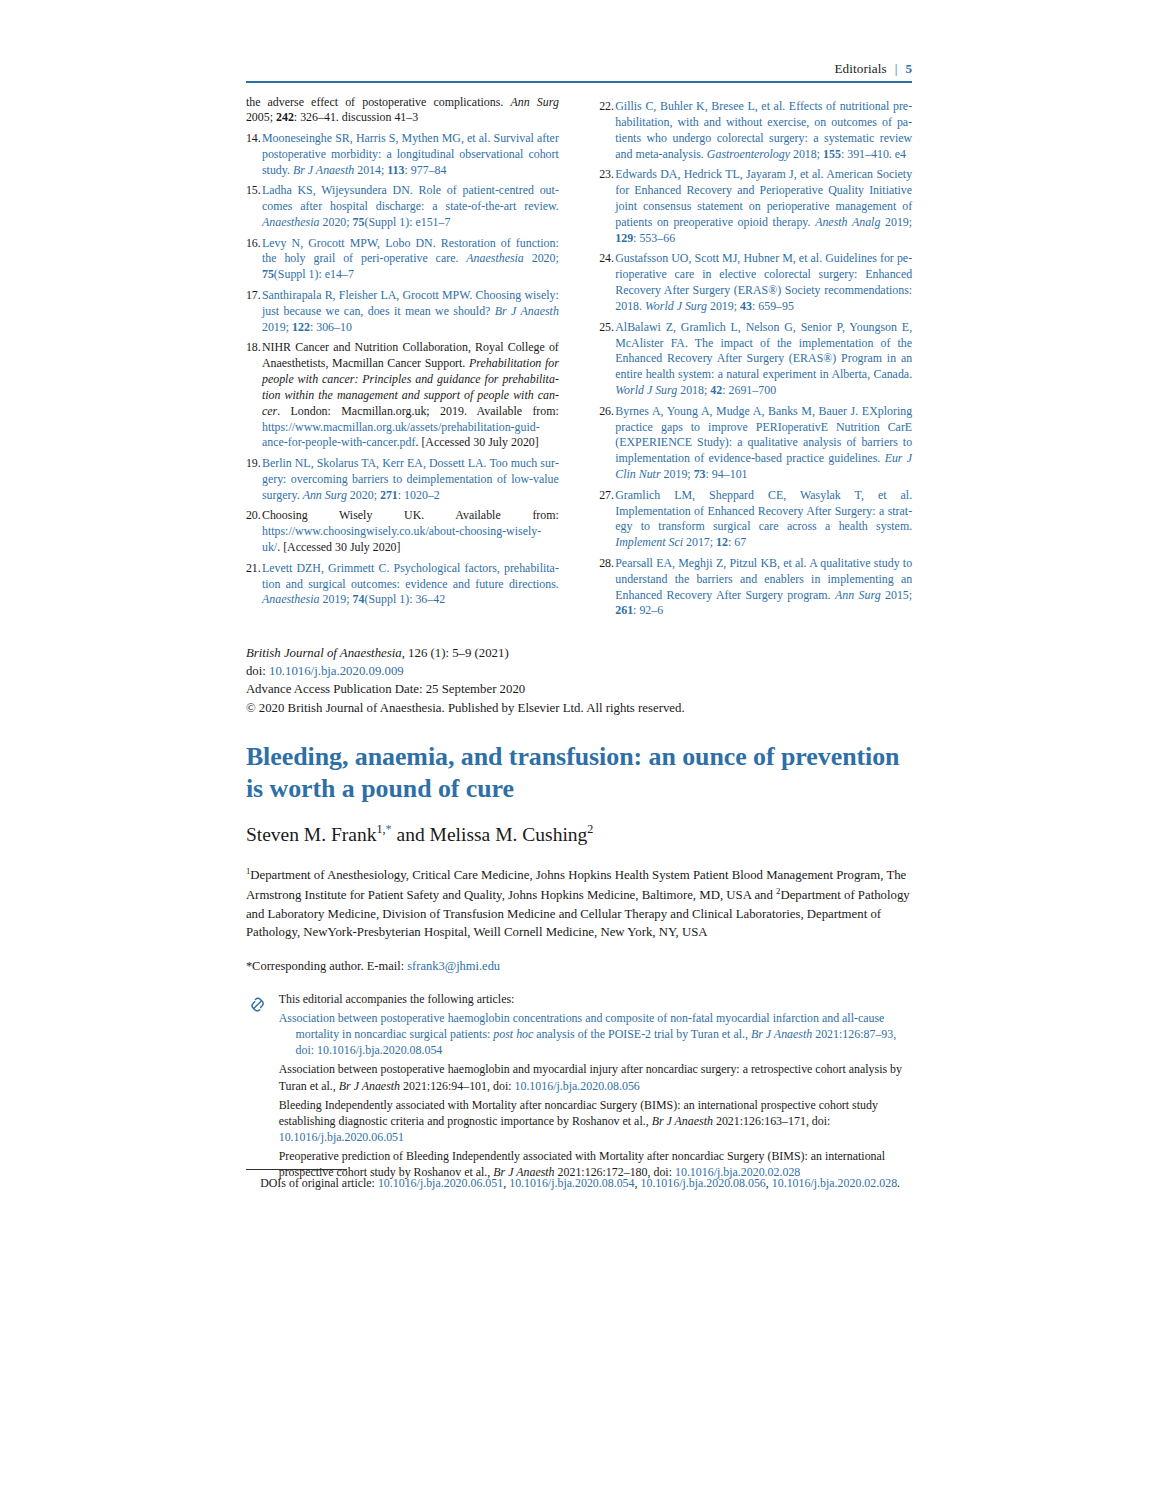Editorials | 5
the adverse effect of postoperative complications. Ann Surg 2005; 242: 326–41. discussion 41–3
14. Mooneseinghe SR, Harris S, Mythen MG, et al. Survival after postoperative morbidity: a longitudinal observational cohort study. Br J Anaesth 2014; 113: 977–84
15. Ladha KS, Wijeysundera DN. Role of patient-centred outcomes after hospital discharge: a state-of-the-art review. Anaesthesia 2020; 75(Suppl 1): e151–7
16. Levy N, Grocott MPW, Lobo DN. Restoration of function: the holy grail of peri-operative care. Anaesthesia 2020; 75(Suppl 1): e14–7
17. Santhirapala R, Fleisher LA, Grocott MPW. Choosing wisely: just because we can, does it mean we should? Br J Anaesth 2019; 122: 306–10
18. NIHR Cancer and Nutrition Collaboration, Royal College of Anaesthetists, Macmillan Cancer Support. Prehabilitation for people with cancer: Principles and guidance for prehabilitation within the management and support of people with cancer. London: Macmillan.org.uk; 2019. Available from: https://www.macmillan.org.uk/assets/prehabilitation-guidance-for-people-with-cancer.pdf. [Accessed 30 July 2020]
19. Berlin NL, Skolarus TA, Kerr EA, Dossett LA. Too much surgery: overcoming barriers to deimplementation of low-value surgery. Ann Surg 2020; 271: 1020–2
20. Choosing Wisely UK. Available from: https://www.choosingwisely.co.uk/about-choosing-wisely-uk/. [Accessed 30 July 2020]
21. Levett DZH, Grimmett C. Psychological factors, prehabilitation and surgical outcomes: evidence and future directions. Anaesthesia 2019; 74(Suppl 1): 36–42
22. Gillis C, Buhler K, Bresee L, et al. Effects of nutritional prehabilitation, with and without exercise, on outcomes of patients who undergo colorectal surgery: a systematic review and meta-analysis. Gastroenterology 2018; 155: 391–410. e4
23. Edwards DA, Hedrick TL, Jayaram J, et al. American Society for Enhanced Recovery and Perioperative Quality Initiative joint consensus statement on perioperative management of patients on preoperative opioid therapy. Anesth Analg 2019; 129: 553–66
24. Gustafsson UO, Scott MJ, Hubner M, et al. Guidelines for perioperative care in elective colorectal surgery: Enhanced Recovery After Surgery (ERAS®) Society recommendations: 2018. World J Surg 2019; 43: 659–95
25. AlBalawi Z, Gramlich L, Nelson G, Senior P, Youngson E, McAlister FA. The impact of the implementation of the Enhanced Recovery After Surgery (ERAS®) Program in an entire health system: a natural experiment in Alberta, Canada. World J Surg 2018; 42: 2691–700
26. Byrnes A, Young A, Mudge A, Banks M, Bauer J. EXploring practice gaps to improve PERIoperativE Nutrition CarE (EXPERIENCE Study): a qualitative analysis of barriers to implementation of evidence-based practice guidelines. Eur J Clin Nutr 2019; 73: 94–101
27. Gramlich LM, Sheppard CE, Wasylak T, et al. Implementation of Enhanced Recovery After Surgery: a strategy to transform surgical care across a health system. Implement Sci 2017; 12: 67
28. Pearsall EA, Meghji Z, Pitzul KB, et al. A qualitative study to understand the barriers and enablers in implementing an Enhanced Recovery After Surgery program. Ann Surg 2015; 261: 92–6
British Journal of Anaesthesia, 126 (1): 5–9 (2021)
doi: 10.1016/j.bja.2020.09.009
Advance Access Publication Date: 25 September 2020
© 2020 British Journal of Anaesthesia. Published by Elsevier Ltd. All rights reserved.
Bleeding, anaemia, and transfusion: an ounce of prevention is worth a pound of cure
Steven M. Frank1,* and Melissa M. Cushing2
1Department of Anesthesiology, Critical Care Medicine, Johns Hopkins Health System Patient Blood Management Program, The Armstrong Institute for Patient Safety and Quality, Johns Hopkins Medicine, Baltimore, MD, USA and 2Department of Pathology and Laboratory Medicine, Division of Transfusion Medicine and Cellular Therapy and Clinical Laboratories, Department of Pathology, NewYork-Presbyterian Hospital, Weill Cornell Medicine, New York, NY, USA
*Corresponding author. E-mail: sfrank3@jhmi.edu
This editorial accompanies the following articles:
Association between postoperative haemoglobin concentrations and composite of non-fatal myocardial infarction and all-cause mortality in noncardiac surgical patients: post hoc analysis of the POISE-2 trial by Turan et al., Br J Anaesth 2021:126:87–93, doi: 10.1016/j.bja.2020.08.054
Association between postoperative haemoglobin and myocardial injury after noncardiac surgery: a retrospective cohort analysis by Turan et al., Br J Anaesth 2021:126:94–101, doi: 10.1016/j.bja.2020.08.056
Bleeding Independently associated with Mortality after noncardiac Surgery (BIMS): an international prospective cohort study establishing diagnostic criteria and prognostic importance by Roshanov et al., Br J Anaesth 2021:126:163–171, doi: 10.1016/j.bja.2020.06.051
Preoperative prediction of Bleeding Independently associated with Mortality after noncardiac Surgery (BIMS): an international prospective cohort study by Roshanov et al., Br J Anaesth 2021:126:172–180, doi: 10.1016/j.bja.2020.02.028
DOIs of original article: 10.1016/j.bja.2020.06.051, 10.1016/j.bja.2020.08.054, 10.1016/j.bja.2020.08.056, 10.1016/j.bja.2020.02.028.